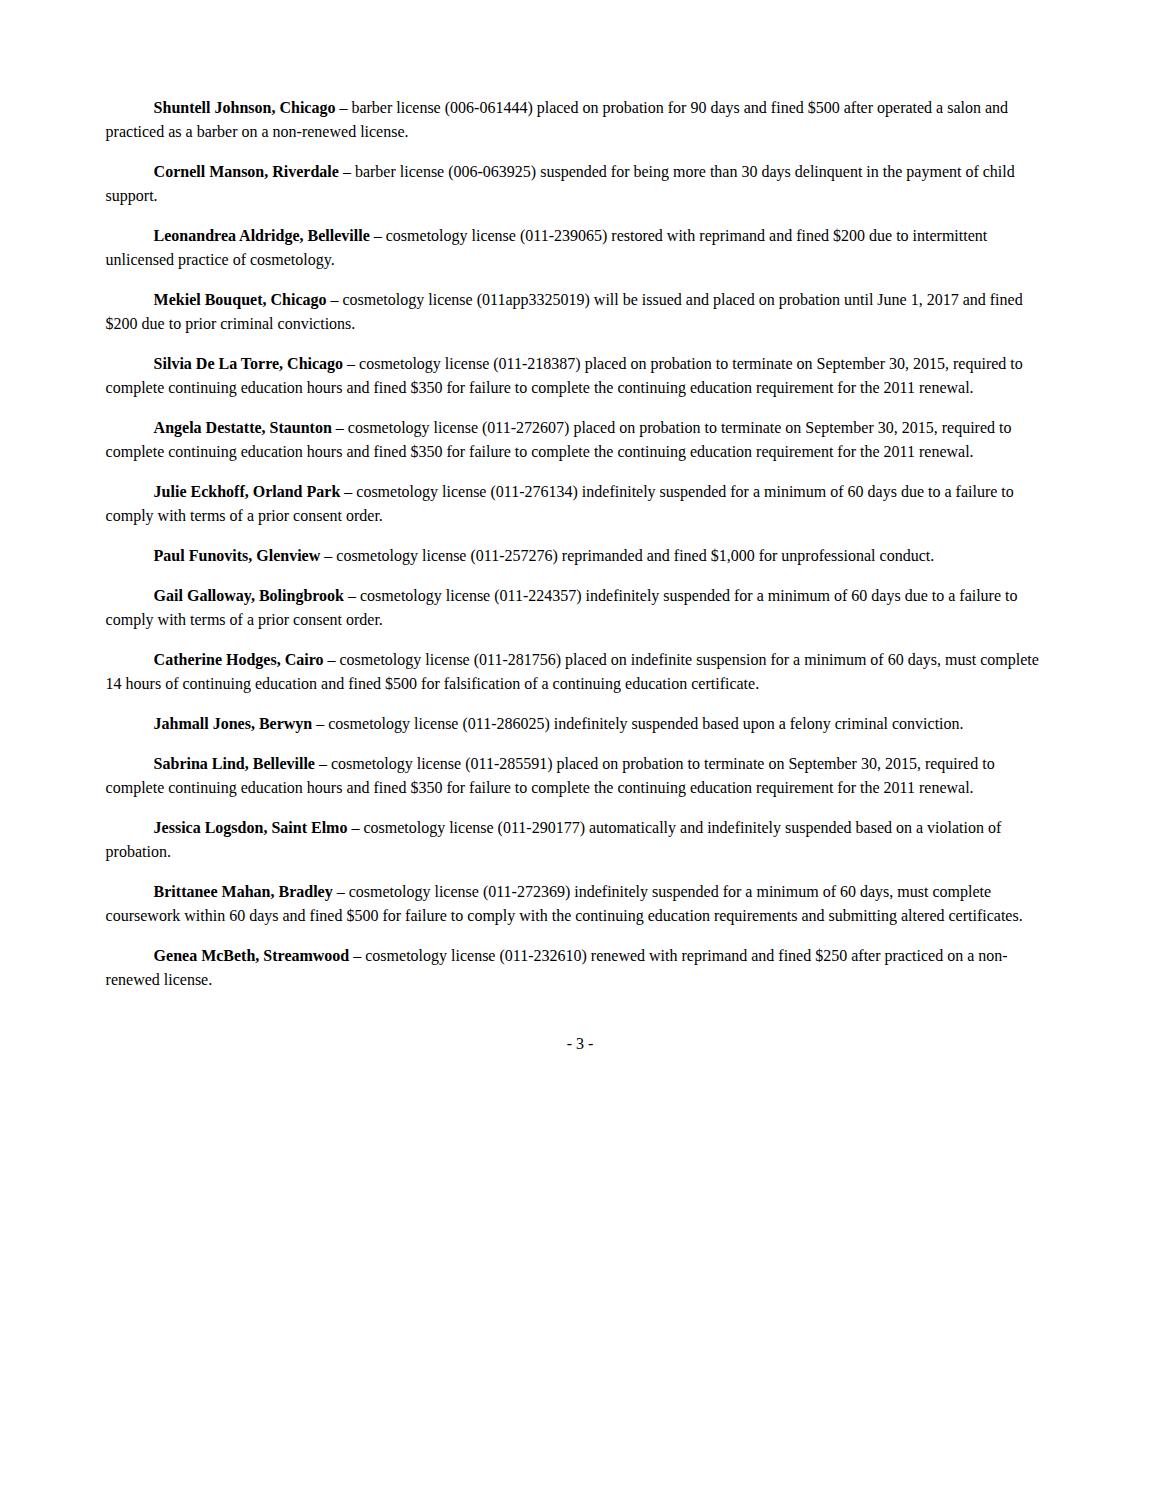Shuntell Johnson, Chicago – barber license (006-061444) placed on probation for 90 days and fined $500 after operated a salon and practiced as a barber on a non-renewed license.
Cornell Manson, Riverdale – barber license (006-063925) suspended for being more than 30 days delinquent in the payment of child support.
Leonandrea Aldridge, Belleville – cosmetology license (011-239065) restored with reprimand and fined $200 due to intermittent unlicensed practice of cosmetology.
Mekiel Bouquet, Chicago – cosmetology license (011app3325019) will be issued and placed on probation until June 1, 2017 and fined $200 due to prior criminal convictions.
Silvia De La Torre, Chicago – cosmetology license (011-218387) placed on probation to terminate on September 30, 2015, required to complete continuing education hours and fined $350 for failure to complete the continuing education requirement for the 2011 renewal.
Angela Destatte, Staunton – cosmetology license (011-272607) placed on probation to terminate on September 30, 2015, required to complete continuing education hours and fined $350 for failure to complete the continuing education requirement for the 2011 renewal.
Julie Eckhoff, Orland Park – cosmetology license (011-276134) indefinitely suspended for a minimum of 60 days due to a failure to comply with terms of a prior consent order.
Paul Funovits, Glenview – cosmetology license (011-257276) reprimanded and fined $1,000 for unprofessional conduct.
Gail Galloway, Bolingbrook – cosmetology license (011-224357) indefinitely suspended for a minimum of 60 days due to a failure to comply with terms of a prior consent order.
Catherine Hodges, Cairo – cosmetology license (011-281756) placed on indefinite suspension for a minimum of 60 days, must complete 14 hours of continuing education and fined $500 for falsification of a continuing education certificate.
Jahmall Jones, Berwyn – cosmetology license (011-286025) indefinitely suspended based upon a felony criminal conviction.
Sabrina Lind, Belleville – cosmetology license (011-285591) placed on probation to terminate on September 30, 2015, required to complete continuing education hours and fined $350 for failure to complete the continuing education requirement for the 2011 renewal.
Jessica Logsdon, Saint Elmo – cosmetology license (011-290177) automatically and indefinitely suspended based on a violation of probation.
Brittanee Mahan, Bradley – cosmetology license (011-272369) indefinitely suspended for a minimum of 60 days, must complete coursework within 60 days and fined $500 for failure to comply with the continuing education requirements and submitting altered certificates.
Genea McBeth, Streamwood – cosmetology license (011-232610) renewed with reprimand and fined $250 after practiced on a non-renewed license.
- 3 -